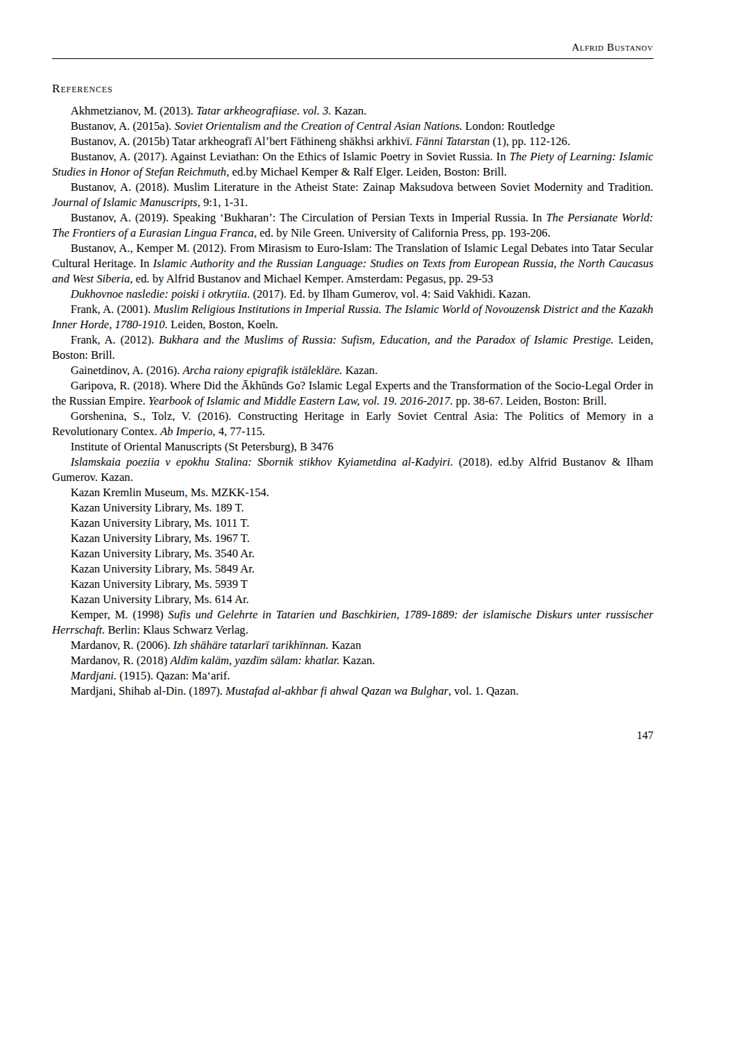Alfrid Bustanov
References
Akhmetzianov, M. (2013). Tatar arkheografiiase. vol. 3. Kazan.
Bustanov, A. (2015a). Soviet Orientalism and the Creation of Central Asian Nations. London: Routledge
Bustanov, A. (2015b) Tatar arkheografï Al’bert Fäthineng shäkhsi arkhivï. Fänni Tatarstan (1), pp. 112-126.
Bustanov, A. (2017). Against Leviathan: On the Ethics of Islamic Poetry in Soviet Russia. In The Piety of Learning: Islamic Studies in Honor of Stefan Reichmuth, ed.by Michael Kemper & Ralf Elger. Leiden, Boston: Brill.
Bustanov, A. (2018). Muslim Literature in the Atheist State: Zainap Maksudova between Soviet Modernity and Tradition. Journal of Islamic Manuscripts, 9:1, 1-31.
Bustanov, A. (2019). Speaking ‘Bukharan’: The Circulation of Persian Texts in Imperial Russia. In The Persianate World: The Frontiers of a Eurasian Lingua Franca, ed. by Nile Green. University of California Press, pp. 193-206.
Bustanov, A., Kemper M. (2012). From Mirasism to Euro-Islam: The Translation of Islamic Legal Debates into Tatar Secular Cultural Heritage. In Islamic Authority and the Russian Language: Studies on Texts from European Russia, the North Caucasus and West Siberia, ed. by Alfrid Bustanov and Michael Kemper. Amsterdam: Pegasus, pp. 29-53
Dukhovnoe nasledie: poiski i otkrytiia. (2017). Ed. by Ilham Gumerov, vol. 4: Said Vakhidi. Kazan.
Frank, A. (2001). Muslim Religious Institutions in Imperial Russia. The Islamic World of Novouzensk District and the Kazakh Inner Horde, 1780-1910. Leiden, Boston, Koeln.
Frank, A. (2012). Bukhara and the Muslims of Russia: Sufism, Education, and the Paradox of Islamic Prestige. Leiden, Boston: Brill.
Gainetdinov, A. (2016). Archa raiony epigrafik istälekläre. Kazan.
Garipova, R. (2018). Where Did the Ākhūnds Go? Islamic Legal Experts and the Transformation of the Socio-Legal Order in the Russian Empire. Yearbook of Islamic and Middle Eastern Law, vol. 19. 2016-2017. pp. 38-67. Leiden, Boston: Brill.
Gorshenina, S., Tolz, V. (2016). Constructing Heritage in Early Soviet Central Asia: The Politics of Memory in a Revolutionary Contex. Ab Imperio, 4, 77-115.
Institute of Oriental Manuscripts (St Petersburg), B 3476
Islamskaia poeziia v epokhu Stalina: Sbornik stikhov Kyiametdina al-Kadyiri. (2018). ed.by Alfrid Bustanov & Ilham Gumerov. Kazan.
Kazan Kremlin Museum, Ms. MZKK-154.
Kazan University Library, Ms. 189 T.
Kazan University Library, Ms. 1011 T.
Kazan University Library, Ms. 1967 T.
Kazan University Library, Ms. 3540 Ar.
Kazan University Library, Ms. 5849 Ar.
Kazan University Library, Ms. 5939 T
Kazan University Library, Ms. 614 Ar.
Kemper, M. (1998) Sufis und Gelehrte in Tatarien und Baschkirien, 1789-1889: der islamische Diskurs unter russischer Herrschaft. Berlin: Klaus Schwarz Verlag.
Mardanov, R. (2006). Izh shähäre tatarlarï tarikhïnnan. Kazan
Mardanov, R. (2018) Aldïm kaläm, yazdïm sälam: khatlar. Kazan.
Mardjani. (1915). Qazan: Ma‘arif.
Mardjani, Shihab al-Din. (1897). Mustafad al-akhbar fi ahwal Qazan wa Bulghar, vol. 1. Qazan.
147